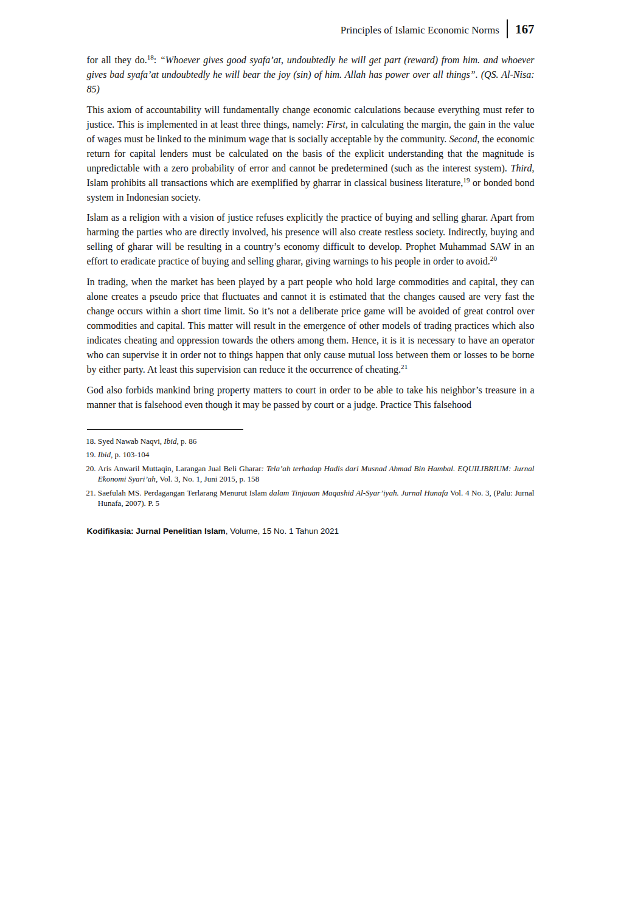Principles of Islamic Economic Norms 167
for all they do.18: “Whoever gives good syafa’at, undoubtedly he will get part (reward) from him. and whoever gives bad syafa’at undoubtedly he will bear the joy (sin) of him. Allah has power over all things”. (QS. Al-Nisa: 85)
This axiom of accountability will fundamentally change economic calculations because everything must refer to justice. This is implemented in at least three things, namely: First, in calculating the margin, the gain in the value of wages must be linked to the minimum wage that is socially acceptable by the community. Second, the economic return for capital lenders must be calculated on the basis of the explicit understanding that the magnitude is unpredictable with a zero probability of error and cannot be predetermined (such as the interest system). Third, Islam prohibits all transactions which are exemplified by gharrar in classical business literature,19 or bonded bond system in Indonesian society.
Islam as a religion with a vision of justice refuses explicitly the practice of buying and selling gharar. Apart from harming the parties who are directly involved, his presence will also create restless society. Indirectly, buying and selling of gharar will be resulting in a country’s economy difficult to develop. Prophet Muhammad SAW in an effort to eradicate practice of buying and selling gharar, giving warnings to his people in order to avoid.20
In trading, when the market has been played by a part people who hold large commodities and capital, they can alone creates a pseudo price that fluctuates and cannot it is estimated that the changes caused are very fast the change occurs within a short time limit. So it’s not a deliberate price game will be avoided of great control over commodities and capital. This matter will result in the emergence of other models of trading practices which also indicates cheating and oppression towards the others among them. Hence, it is it is necessary to have an operator who can supervise it in order not to things happen that only cause mutual loss between them or losses to be borne by either party. At least this supervision can reduce it the occurrence of cheating.21
God also forbids mankind bring property matters to court in order to be able to take his neighbor’s treasure in a manner that is falsehood even though it may be passed by court or a judge. Practice This falsehood
Syed Nawab Naqvi, Ibid, p. 86
Ibid, p. 103-104
Aris Anwaril Muttaqin, Larangan Jual Beli Gharar: Tela’ah terhadap Hadis dari Musnad Ahmad Bin Hambal. EQUILIBRIUM: Jurnal Ekonomi Syari’ah, Vol. 3, No. 1, Juni 2015, p. 158
Saefulah MS. Perdagangan Terlarang Menurut Islam dalam Tinjauan Maqashid Al-Syar’iyah. Jurnal Hunafa Vol. 4 No. 3, (Palu: Jurnal Hunafa, 2007). P. 5
Kodifikasia: Jurnal Penelitian Islam, Volume, 15 No. 1 Tahun 2021